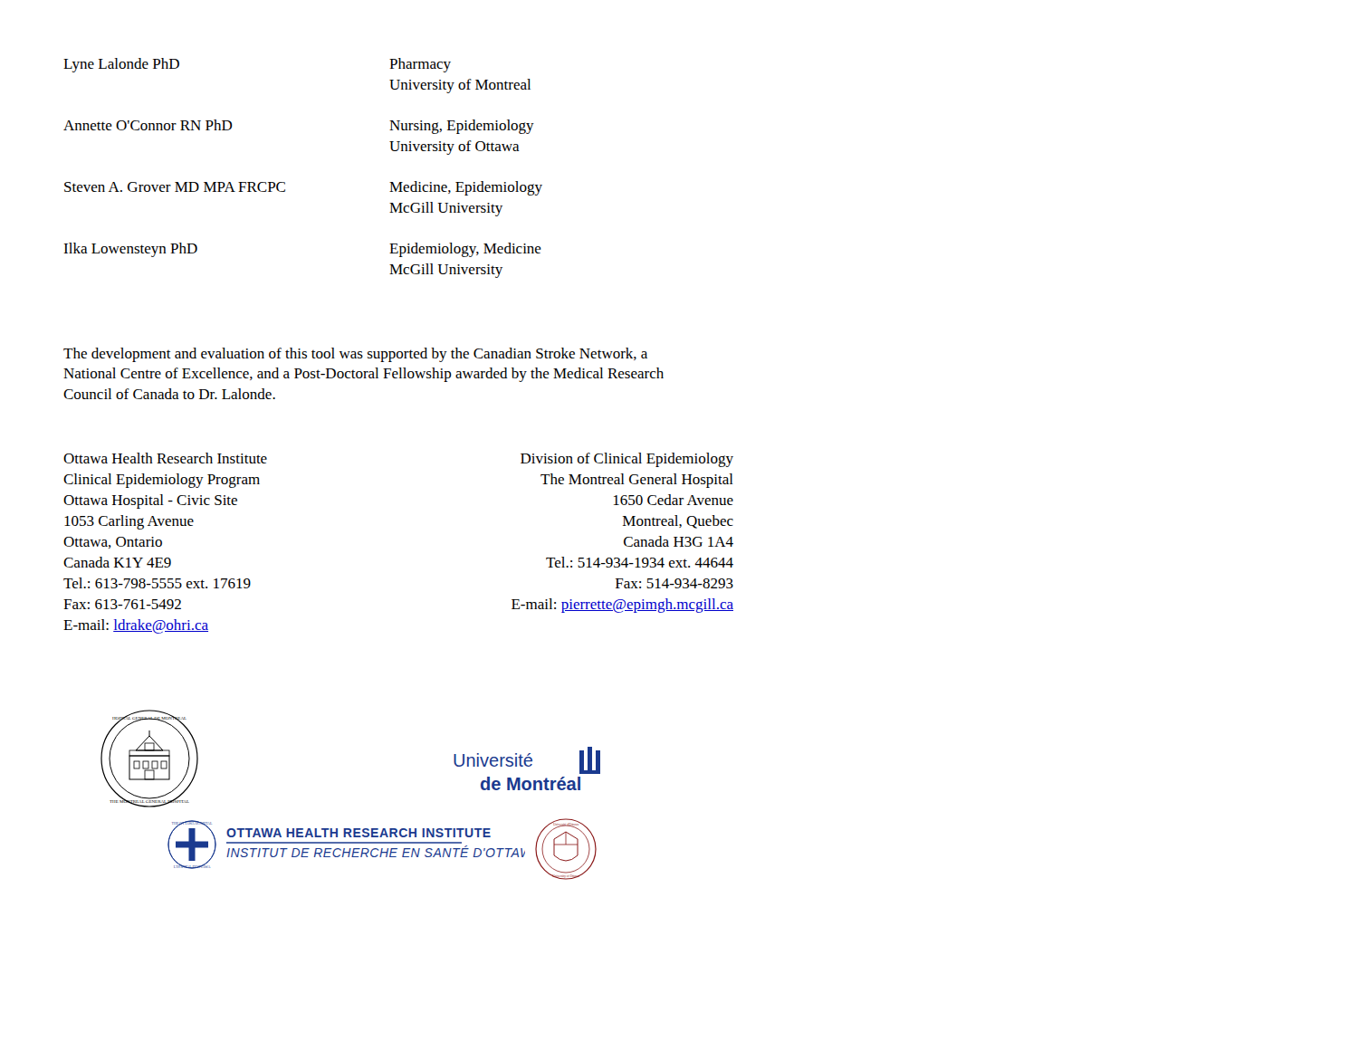| Lyne Lalonde PhD | Pharmacy University of Montreal |
| Annette O'Connor RN PhD | Nursing, Epidemiology University of Ottawa |
| Steven A. Grover MD MPA FRCPC | Medicine, Epidemiology McGill University |
| Ilka Lowensteyn PhD | Epidemiology, Medicine McGill University |
The development and evaluation of this tool was supported by the Canadian Stroke Network, a National Centre of Excellence, and a Post-Doctoral Fellowship awarded by the Medical Research Council of Canada to Dr. Lalonde.
| Ottawa Health Research Institute Clinical Epidemiology Program Ottawa Hospital - Civic Site 1053 Carling Avenue Ottawa, Ontario Canada K1Y 4E9 Tel.: 613-798-5555 ext. 17619 Fax: 613-761-5492 E-mail: ldrake@ohri.ca | Division of Clinical Epidemiology The Montreal General Hospital 1650 Cedar Avenue Montreal, Quebec Canada H3G 1A4 Tel.: 514-934-1934 ext. 44644 Fax: 514-934-8293 E-mail: pierrette@epimgh.mcgill.ca |
HOPITAL GENERAL DE MONTREAL THE MONTREAL GENERAL HOSPITAL
Université de Montréal
THE OTTAWA HOSPITAL L'HÔPITAL D'OTTAWA OTTAWA HEALTH RESEARCH INSTITUTE INSTITUT DE RECHERCHE EN SANTÉ D'OTTAWA
Université d'Ottawa University of Ottawa